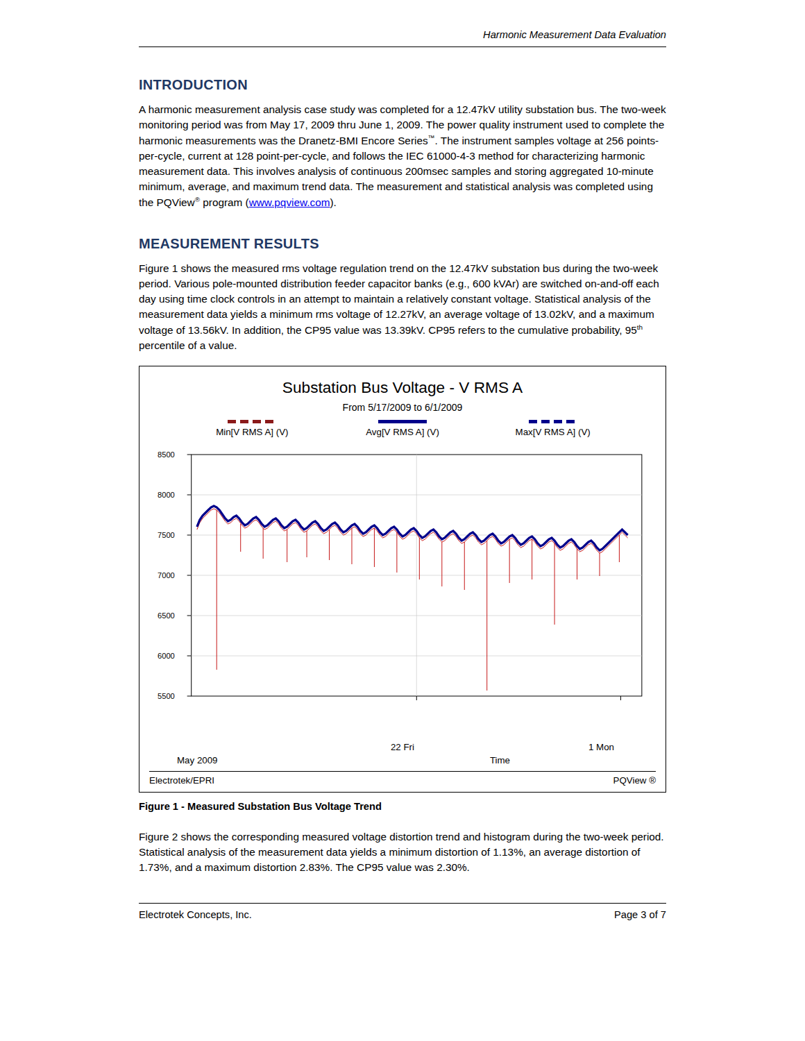Harmonic Measurement Data Evaluation
INTRODUCTION
A harmonic measurement analysis case study was completed for a 12.47kV utility substation bus. The two-week monitoring period was from May 17, 2009 thru June 1, 2009. The power quality instrument used to complete the harmonic measurements was the Dranetz-BMI Encore Series™. The instrument samples voltage at 256 points-per-cycle, current at 128 point-per-cycle, and follows the IEC 61000-4-3 method for characterizing harmonic measurement data. This involves analysis of continuous 200msec samples and storing aggregated 10-minute minimum, average, and maximum trend data. The measurement and statistical analysis was completed using the PQView® program (www.pqview.com).
MEASUREMENT RESULTS
Figure 1 shows the measured rms voltage regulation trend on the 12.47kV substation bus during the two-week period. Various pole-mounted distribution feeder capacitor banks (e.g., 600 kVAr) are switched on-and-off each day using time clock controls in an attempt to maintain a relatively constant voltage. Statistical analysis of the measurement data yields a minimum rms voltage of 12.27kV, an average voltage of 13.02kV, and a maximum voltage of 13.56kV. In addition, the CP95 value was 13.39kV. CP95 refers to the cumulative probability, 95th percentile of a value.
Substation Bus Voltage - V RMS A
From 5/17/2009 to 6/1/2009
Min[V RMS A] (V)
Avg[V RMS A] (V)
Max[V RMS A] (V)
8500 8000 7500 7000 6500 6000 5500
22 Fri 1 Mon
May 2009 Time
Electrotek/EPRI PQView ®
Figure 1 - Measured Substation Bus Voltage Trend
Figure 2 shows the corresponding measured voltage distortion trend and histogram during the two-week period. Statistical analysis of the measurement data yields a minimum distortion of 1.13%, an average distortion of 1.73%, and a maximum distortion 2.83%. The CP95 value was 2.30%.
Electrotek Concepts, Inc. Page 3 of 7